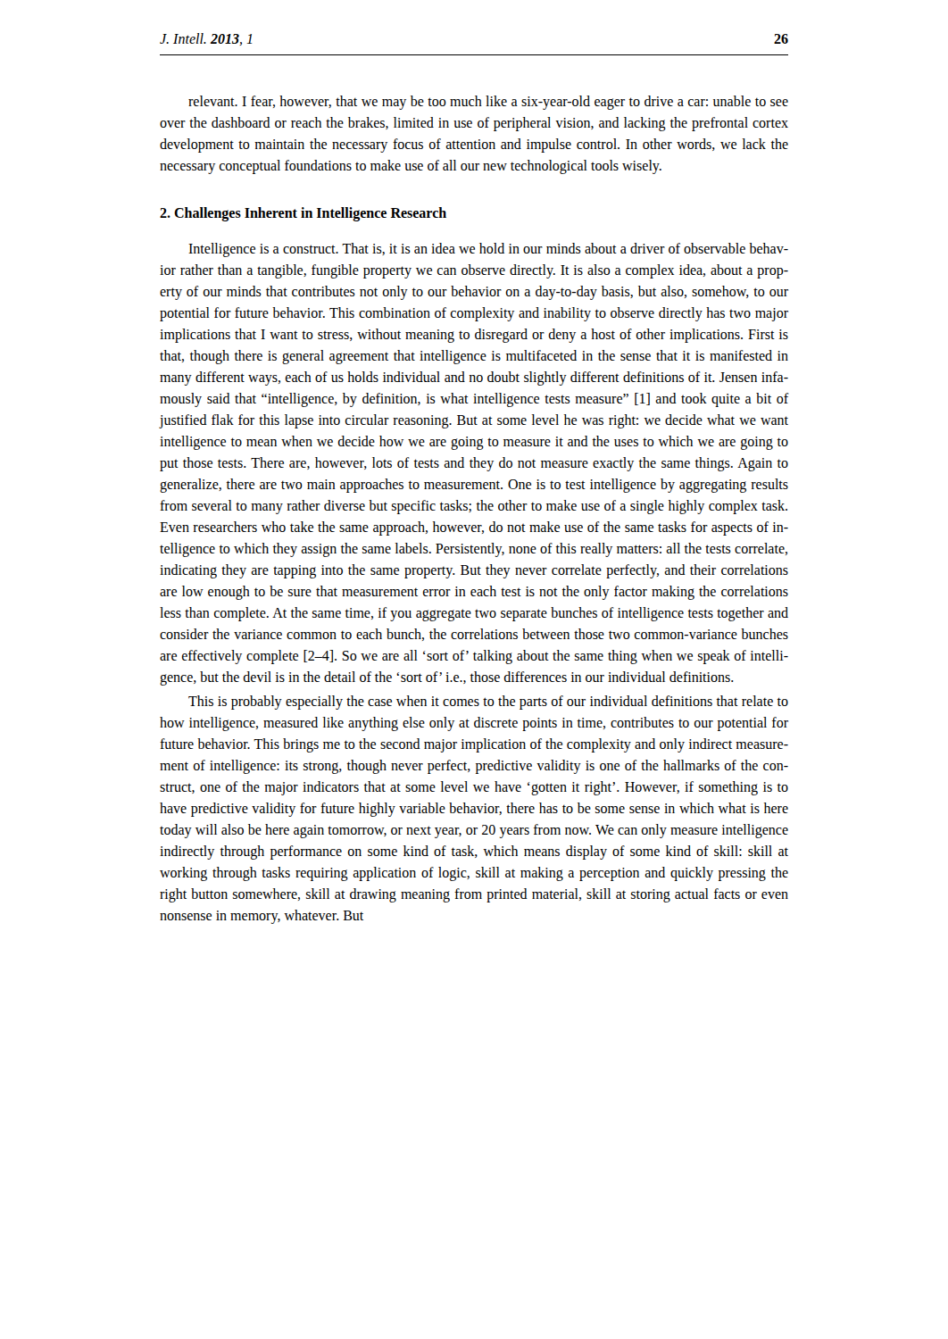J. Intell. 2013, 1 26
relevant. I fear, however, that we may be too much like a six-year-old eager to drive a car: unable to see over the dashboard or reach the brakes, limited in use of peripheral vision, and lacking the prefrontal cortex development to maintain the necessary focus of attention and impulse control. In other words, we lack the necessary conceptual foundations to make use of all our new technological tools wisely.
2. Challenges Inherent in Intelligence Research
Intelligence is a construct. That is, it is an idea we hold in our minds about a driver of observable behavior rather than a tangible, fungible property we can observe directly. It is also a complex idea, about a property of our minds that contributes not only to our behavior on a day-to-day basis, but also, somehow, to our potential for future behavior. This combination of complexity and inability to observe directly has two major implications that I want to stress, without meaning to disregard or deny a host of other implications. First is that, though there is general agreement that intelligence is multifaceted in the sense that it is manifested in many different ways, each of us holds individual and no doubt slightly different definitions of it. Jensen infamously said that “intelligence, by definition, is what intelligence tests measure” [1] and took quite a bit of justified flak for this lapse into circular reasoning. But at some level he was right: we decide what we want intelligence to mean when we decide how we are going to measure it and the uses to which we are going to put those tests. There are, however, lots of tests and they do not measure exactly the same things. Again to generalize, there are two main approaches to measurement. One is to test intelligence by aggregating results from several to many rather diverse but specific tasks; the other to make use of a single highly complex task. Even researchers who take the same approach, however, do not make use of the same tasks for aspects of intelligence to which they assign the same labels. Persistently, none of this really matters: all the tests correlate, indicating they are tapping into the same property. But they never correlate perfectly, and their correlations are low enough to be sure that measurement error in each test is not the only factor making the correlations less than complete. At the same time, if you aggregate two separate bunches of intelligence tests together and consider the variance common to each bunch, the correlations between those two common-variance bunches are effectively complete [2–4]. So we are all ‘sort of’ talking about the same thing when we speak of intelligence, but the devil is in the detail of the ‘sort of’ i.e., those differences in our individual definitions.
This is probably especially the case when it comes to the parts of our individual definitions that relate to how intelligence, measured like anything else only at discrete points in time, contributes to our potential for future behavior. This brings me to the second major implication of the complexity and only indirect measurement of intelligence: its strong, though never perfect, predictive validity is one of the hallmarks of the construct, one of the major indicators that at some level we have ‘gotten it right’. However, if something is to have predictive validity for future highly variable behavior, there has to be some sense in which what is here today will also be here again tomorrow, or next year, or 20 years from now. We can only measure intelligence indirectly through performance on some kind of task, which means display of some kind of skill: skill at working through tasks requiring application of logic, skill at making a perception and quickly pressing the right button somewhere, skill at drawing meaning from printed material, skill at storing actual facts or even nonsense in memory, whatever. But